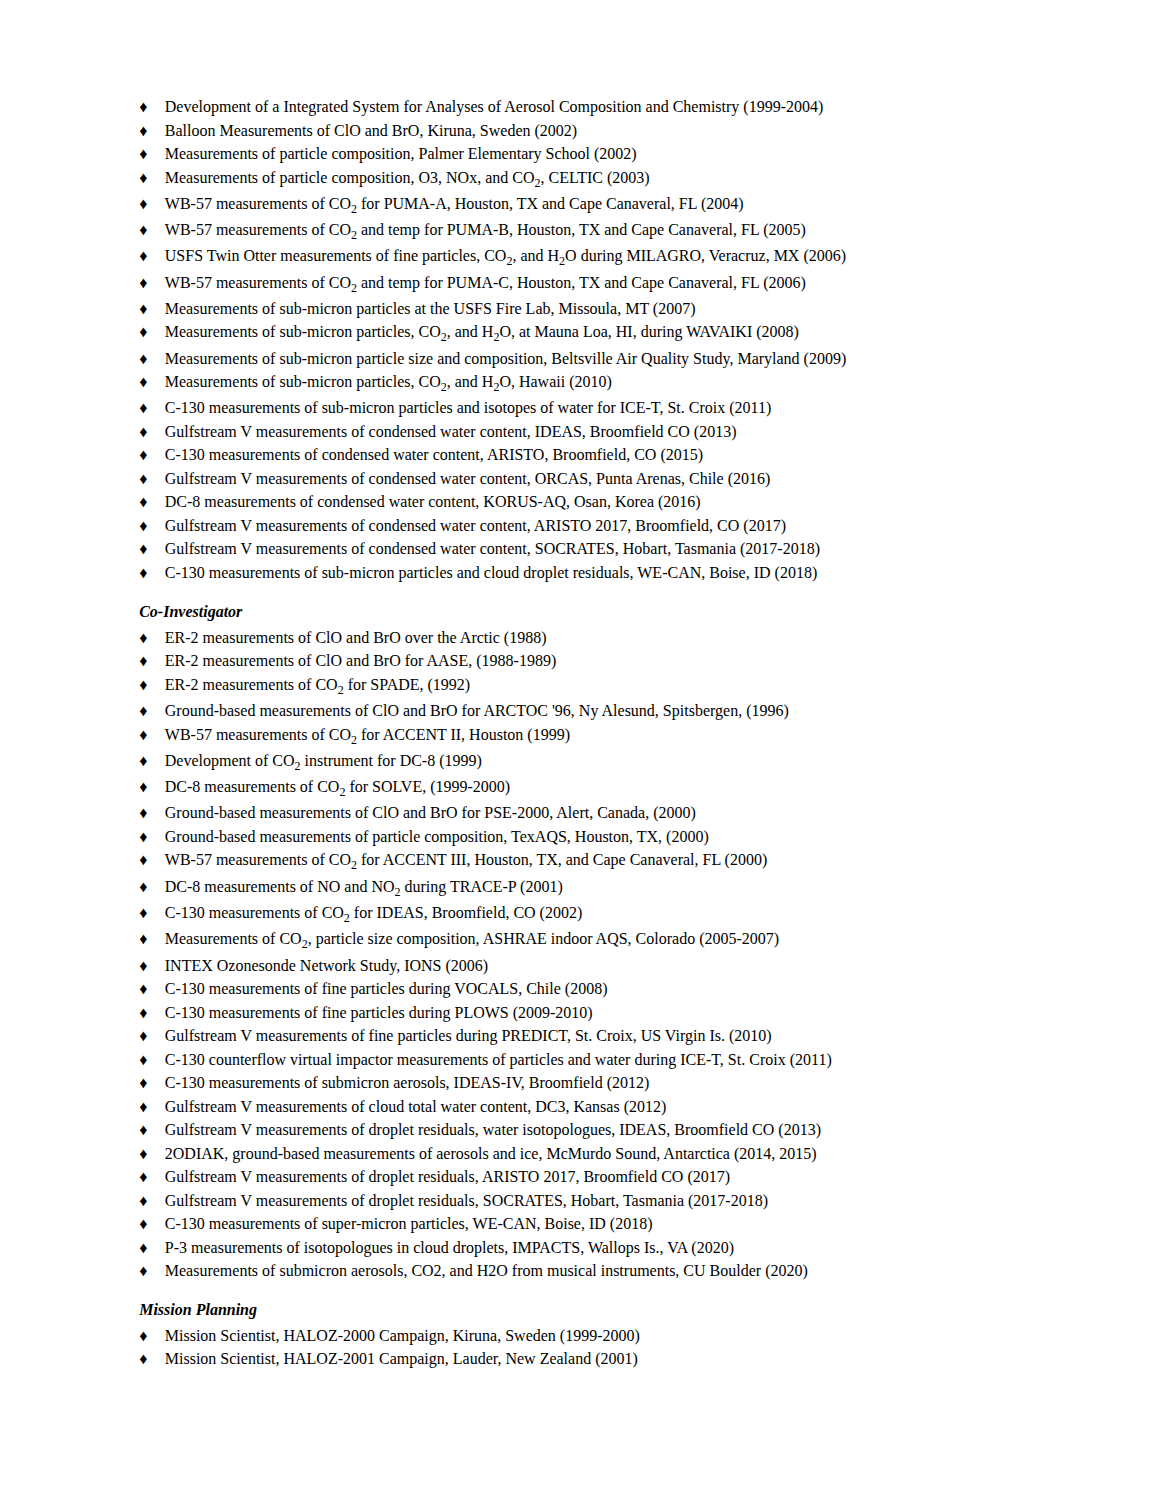Development of a Integrated System for Analyses of Aerosol Composition and Chemistry (1999-2004)
Balloon Measurements of ClO and BrO, Kiruna, Sweden (2002)
Measurements of particle composition, Palmer Elementary School (2002)
Measurements of particle composition, O3, NOx, and CO2, CELTIC (2003)
WB-57 measurements of CO2 for PUMA-A, Houston, TX and Cape Canaveral, FL (2004)
WB-57 measurements of CO2 and temp for PUMA-B, Houston, TX and Cape Canaveral, FL (2005)
USFS Twin Otter measurements of fine particles, CO2, and H2O during MILAGRO, Veracruz, MX (2006)
WB-57 measurements of CO2 and temp for PUMA-C, Houston, TX and Cape Canaveral, FL (2006)
Measurements of sub-micron particles at the USFS Fire Lab, Missoula, MT (2007)
Measurements of sub-micron particles, CO2, and H2O, at Mauna Loa, HI, during WAVAIKI (2008)
Measurements of sub-micron particle size and composition, Beltsville Air Quality Study, Maryland (2009)
Measurements of sub-micron particles, CO2, and H2O, Hawaii (2010)
C-130 measurements of sub-micron particles and isotopes of water for ICE-T, St. Croix (2011)
Gulfstream V measurements of condensed water content, IDEAS, Broomfield CO (2013)
C-130 measurements of condensed water content, ARISTO, Broomfield, CO (2015)
Gulfstream V measurements of condensed water content, ORCAS, Punta Arenas, Chile (2016)
DC-8 measurements of condensed water content, KORUS-AQ, Osan, Korea (2016)
Gulfstream V measurements of condensed water content, ARISTO 2017, Broomfield, CO (2017)
Gulfstream V measurements of condensed water content, SOCRATES, Hobart, Tasmania (2017-2018)
C-130 measurements of sub-micron particles and cloud droplet residuals, WE-CAN, Boise, ID (2018)
Co-Investigator
ER-2 measurements of ClO and BrO over the Arctic (1988)
ER-2 measurements of ClO and BrO for AASE, (1988-1989)
ER-2 measurements of CO2 for SPADE, (1992)
Ground-based measurements of ClO and BrO for ARCTOC '96, Ny Alesund, Spitsbergen, (1996)
WB-57 measurements of CO2 for ACCENT II, Houston (1999)
Development of CO2 instrument for DC-8 (1999)
DC-8 measurements of CO2 for SOLVE, (1999-2000)
Ground-based measurements of ClO and BrO for PSE-2000, Alert, Canada, (2000)
Ground-based measurements of particle composition, TexAQS, Houston, TX, (2000)
WB-57 measurements of CO2 for ACCENT III, Houston, TX, and Cape Canaveral, FL (2000)
DC-8 measurements of NO and NO2 during TRACE-P (2001)
C-130 measurements of CO2 for IDEAS, Broomfield, CO (2002)
Measurements of CO2, particle size composition, ASHRAE indoor AQS, Colorado (2005-2007)
INTEX Ozonesonde Network Study, IONS (2006)
C-130 measurements of fine particles during VOCALS, Chile (2008)
C-130 measurements of fine particles during PLOWS (2009-2010)
Gulfstream V measurements of fine particles during PREDICT, St. Croix, US Virgin Is. (2010)
C-130 counterflow virtual impactor measurements of particles and water during ICE-T, St. Croix (2011)
C-130 measurements of submicron aerosols, IDEAS-IV, Broomfield (2012)
Gulfstream V measurements of cloud total water content, DC3, Kansas (2012)
Gulfstream V measurements of droplet residuals, water isotopologues, IDEAS, Broomfield CO (2013)
2ODIAK, ground-based measurements of aerosols and ice, McMurdo Sound, Antarctica (2014, 2015)
Gulfstream V measurements of droplet residuals, ARISTO 2017, Broomfield CO (2017)
Gulfstream V measurements of droplet residuals, SOCRATES, Hobart, Tasmania (2017-2018)
C-130 measurements of super-micron particles, WE-CAN, Boise, ID (2018)
P-3 measurements of isotopologues in cloud droplets, IMPACTS, Wallops Is., VA (2020)
Measurements of submicron aerosols, CO2, and H2O from musical instruments, CU Boulder (2020)
Mission Planning
Mission Scientist, HALOZ-2000 Campaign, Kiruna, Sweden (1999-2000)
Mission Scientist, HALOZ-2001 Campaign, Lauder, New Zealand (2001)